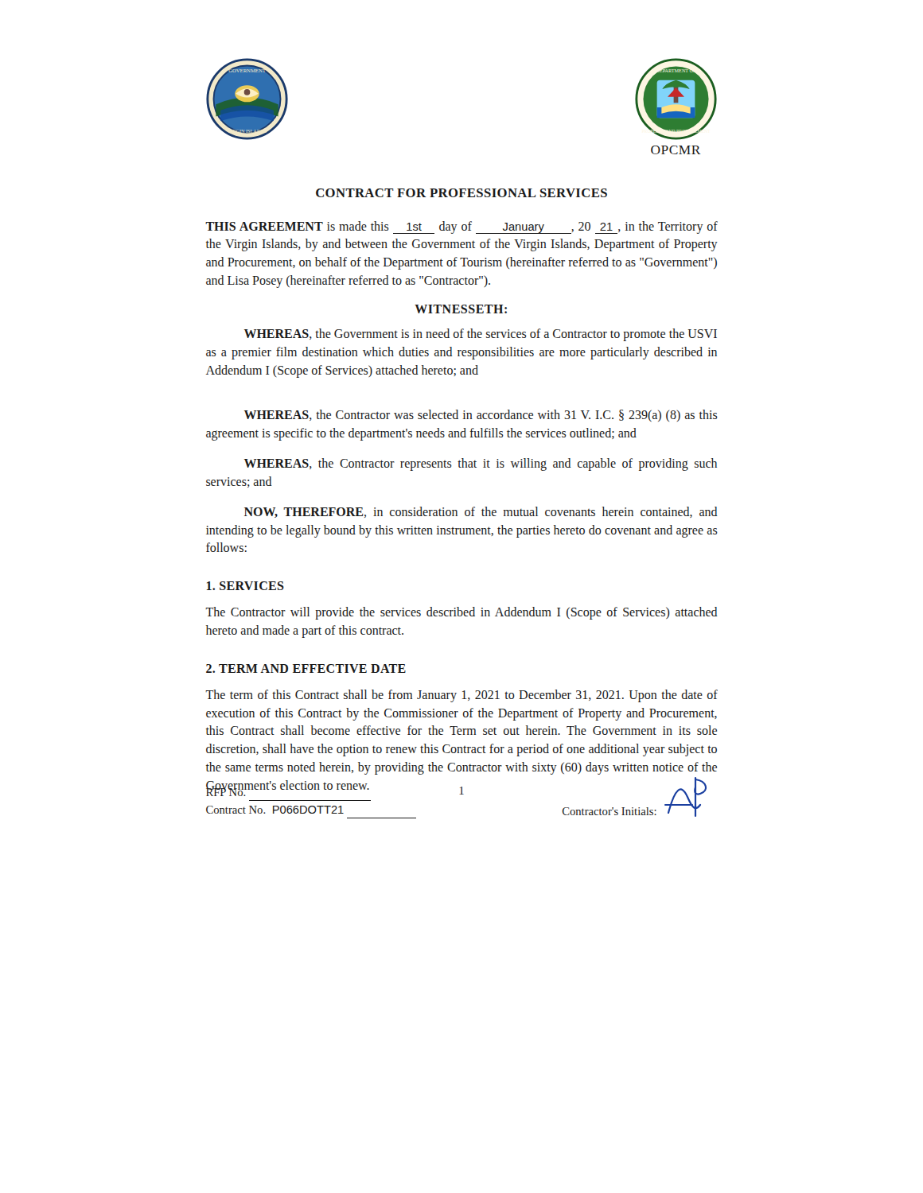GOVERNMENT VIRGIN ISLANDS
DEPARTMENT OF PROPERTY AND PROCUREMENT
OPCMR
Contract for Professional Services
THIS AGREEMENT is made this 1st day of January, 20 21, in the Territory of the Virgin Islands, by and between the Government of the Virgin Islands, Department of Property and Procurement, on behalf of the Department of Tourism (hereinafter referred to as "Government") and Lisa Posey (hereinafter referred to as "Contractor").
WITNESSETH:
WHEREAS, the Government is in need of the services of a Contractor to promote the USVI as a premier film destination which duties and responsibilities are more particularly described in Addendum I (Scope of Services) attached hereto; and
WHEREAS, the Contractor was selected in accordance with 31 V. I.C. § 239(a) (8) as this agreement is specific to the department's needs and fulfills the services outlined; and
WHEREAS, the Contractor represents that it is willing and capable of providing such services; and
NOW, THEREFORE, in consideration of the mutual covenants herein contained, and intending to be legally bound by this written instrument, the parties hereto do covenant and agree as follows:
1. SERVICES
The Contractor will provide the services described in Addendum I (Scope of Services) attached hereto and made a part of this contract.
2. TERM AND EFFECTIVE DATE
The term of this Contract shall be from January 1, 2021 to December 31, 2021. Upon the date of execution of this Contract by the Commissioner of the Department of Property and Procurement, this Contract shall become effective for the Term set out herein. The Government in its sole discretion, shall have the option to renew this Contract for a period of one additional year subject to the same terms noted herein, by providing the Contractor with sixty (60) days written notice of the Government's election to renew.
1
RFP No.
Contract No. P066DOTT21
Contractor's Initials: